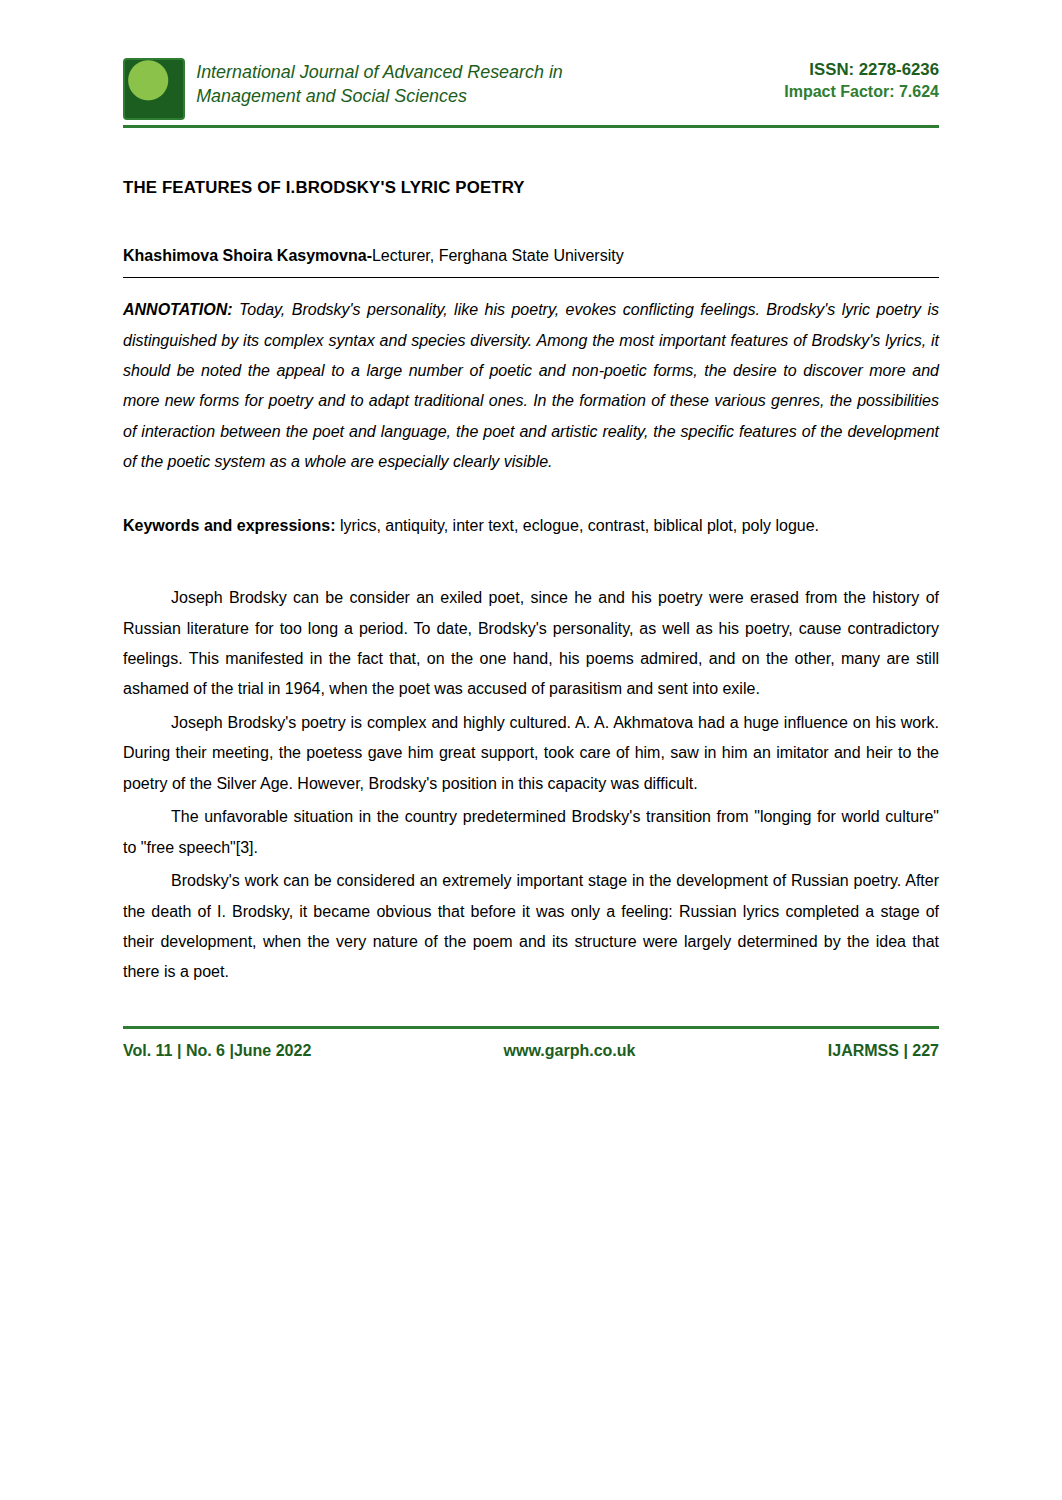International Journal of Advanced Research in Management and Social Sciences
ISSN: 2278-6236
Impact Factor: 7.624
THE FEATURES OF I.BRODSKY'S LYRIC POETRY
Khashimova Shoira Kasymovna-Lecturer, Ferghana State University
ANNOTATION: Today, Brodsky's personality, like his poetry, evokes conflicting feelings. Brodsky's lyric poetry is distinguished by its complex syntax and species diversity. Among the most important features of Brodsky's lyrics, it should be noted the appeal to a large number of poetic and non-poetic forms, the desire to discover more and more new forms for poetry and to adapt traditional ones. In the formation of these various genres, the possibilities of interaction between the poet and language, the poet and artistic reality, the specific features of the development of the poetic system as a whole are especially clearly visible.
Keywords and expressions: lyrics, antiquity, inter text, eclogue, contrast, biblical plot, poly logue.
Joseph Brodsky can be consider an exiled poet, since he and his poetry were erased from the history of Russian literature for too long a period. To date, Brodsky's personality, as well as his poetry, cause contradictory feelings. This manifested in the fact that, on the one hand, his poems admired, and on the other, many are still ashamed of the trial in 1964, when the poet was accused of parasitism and sent into exile.
Joseph Brodsky's poetry is complex and highly cultured. A. A. Akhmatova had a huge influence on his work. During their meeting, the poetess gave him great support, took care of him, saw in him an imitator and heir to the poetry of the Silver Age. However, Brodsky's position in this capacity was difficult.
The unfavorable situation in the country predetermined Brodsky's transition from "longing for world culture" to "free speech"[3].
Brodsky's work can be considered an extremely important stage in the development of Russian poetry. After the death of I. Brodsky, it became obvious that before it was only a feeling: Russian lyrics completed a stage of their development, when the very nature of the poem and its structure were largely determined by the idea that there is a poet.
Vol. 11 | No. 6 |June 2022
www.garph.co.uk
IJARMSS | 227